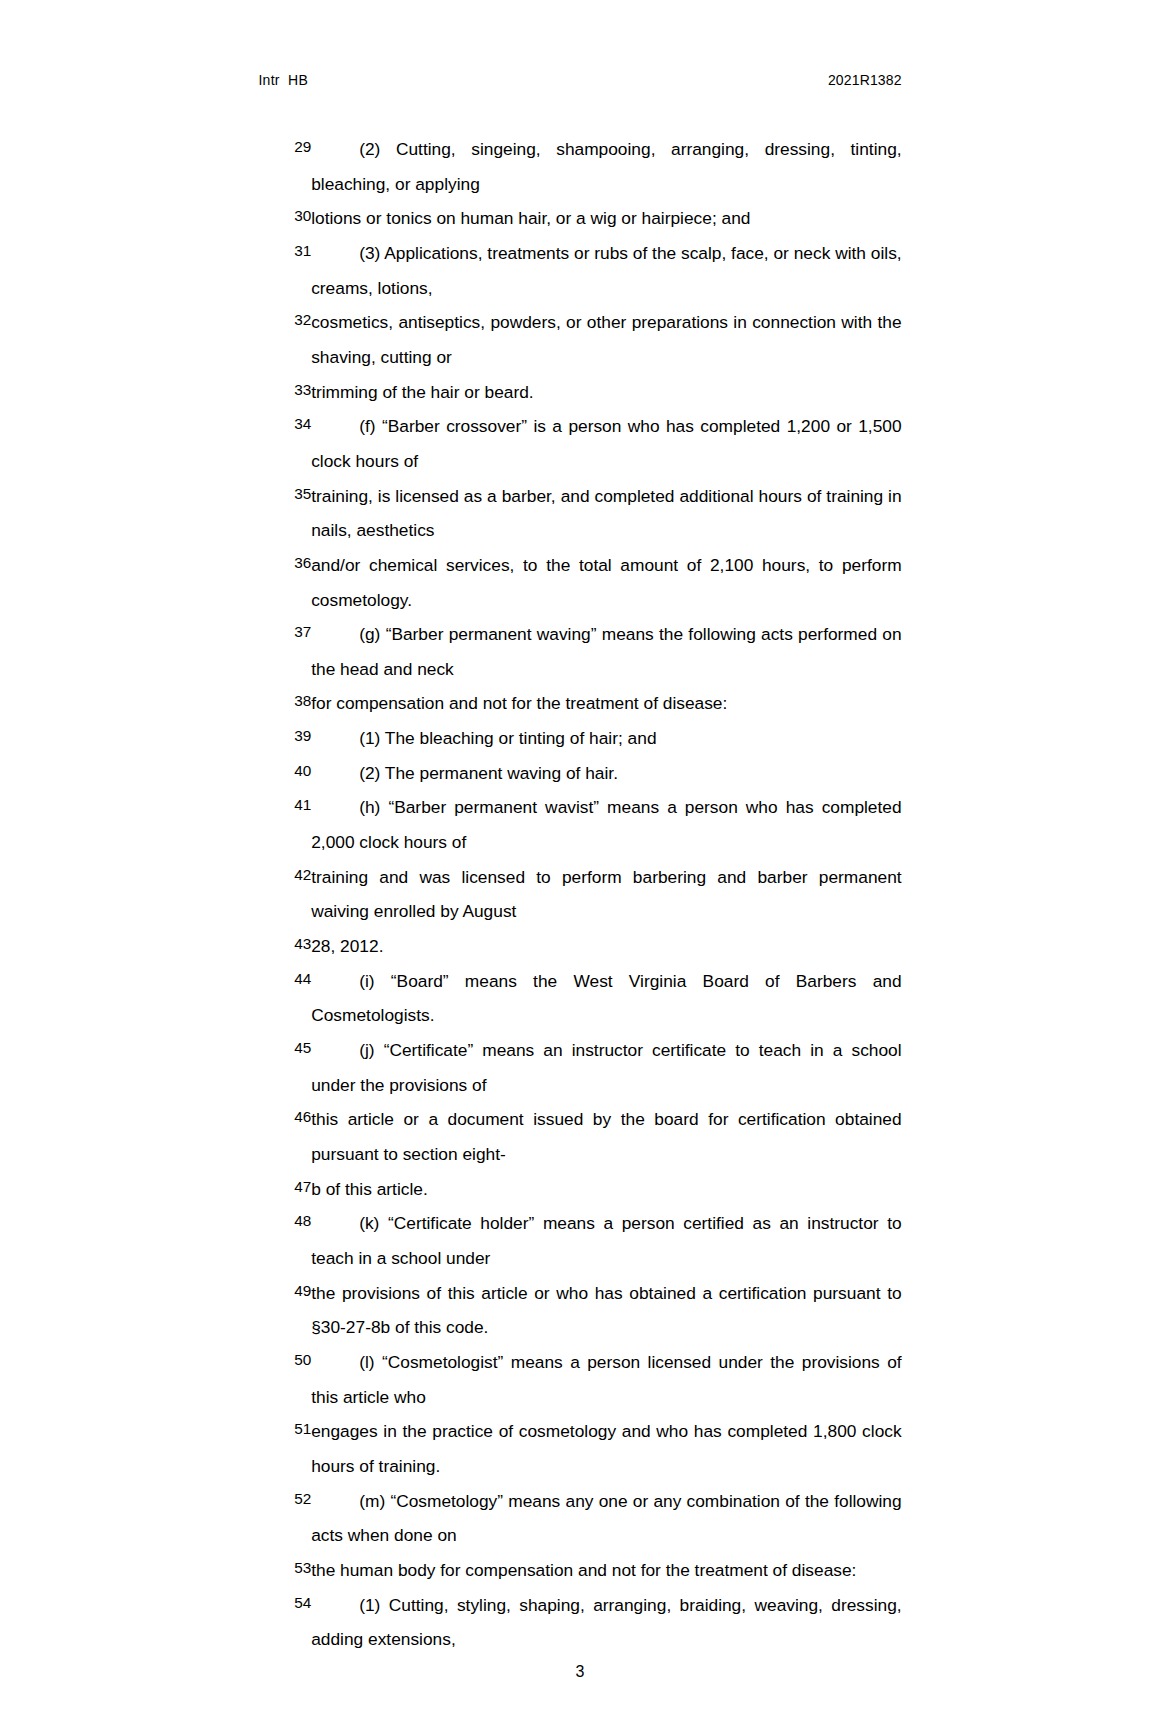Intr HB
2021R1382
| 29 | (2) Cutting, singeing, shampooing, arranging, dressing, tinting, bleaching, or applying |
| 30 | lotions or tonics on human hair, or a wig or hairpiece; and |
| 31 | (3) Applications, treatments or rubs of the scalp, face, or neck with oils, creams, lotions, |
| 32 | cosmetics, antiseptics, powders, or other preparations in connection with the shaving, cutting or |
| 33 | trimming of the hair or beard. |
| 34 | (f) “Barber crossover” is a person who has completed 1,200 or 1,500 clock hours of |
| 35 | training, is licensed as a barber, and completed additional hours of training in nails, aesthetics |
| 36 | and/or chemical services, to the total amount of 2,100 hours, to perform cosmetology. |
| 37 | (g) “Barber permanent waving” means the following acts performed on the head and neck |
| 38 | for compensation and not for the treatment of disease: |
| 39 | (1) The bleaching or tinting of hair; and |
| 40 | (2) The permanent waving of hair. |
| 41 | (h) “Barber permanent wavist” means a person who has completed 2,000 clock hours of |
| 42 | training and was licensed to perform barbering and barber permanent waiving enrolled by August |
| 43 | 28, 2012. |
| 44 | (i) “Board” means the West Virginia Board of Barbers and Cosmetologists. |
| 45 | (j) “Certificate” means an instructor certificate to teach in a school under the provisions of |
| 46 | this article or a document issued by the board for certification obtained pursuant to section eight- |
| 47 | b of this article. |
| 48 | (k) “Certificate holder” means a person certified as an instructor to teach in a school under |
| 49 | the provisions of this article or who has obtained a certification pursuant to §30-27-8b of this code. |
| 50 | (l) “Cosmetologist” means a person licensed under the provisions of this article who |
| 51 | engages in the practice of cosmetology and who has completed 1,800 clock hours of training. |
| 52 | (m) “Cosmetology” means any one or any combination of the following acts when done on |
| 53 | the human body for compensation and not for the treatment of disease: |
| 54 | (1) Cutting, styling, shaping, arranging, braiding, weaving, dressing, adding extensions, |
3